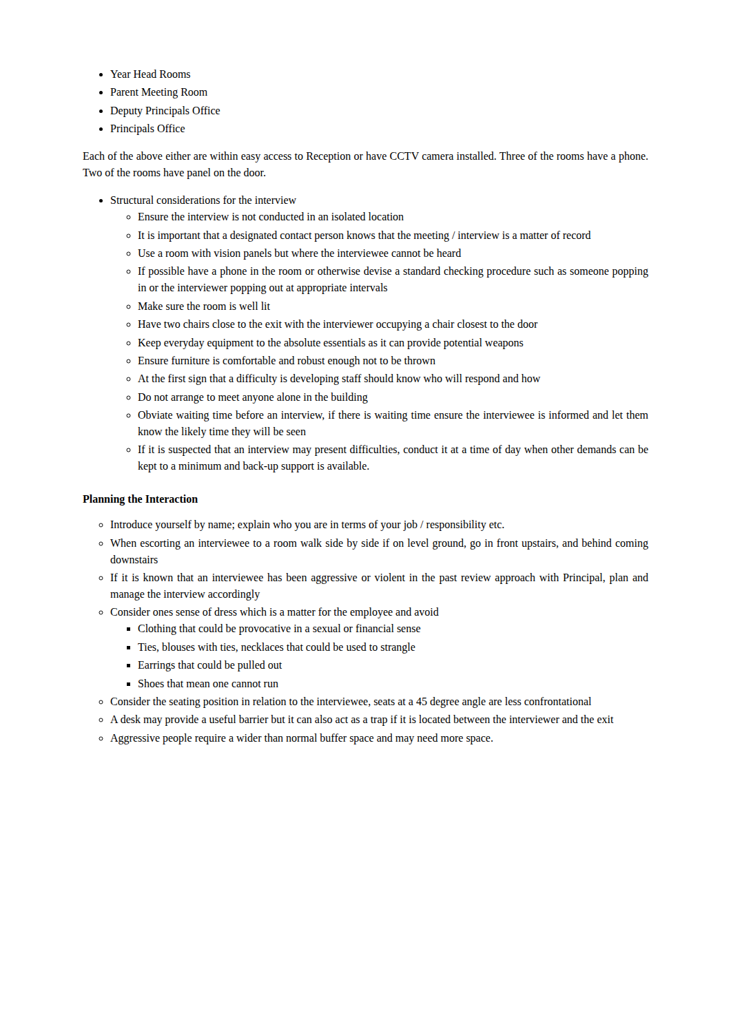Year Head Rooms
Parent Meeting Room
Deputy Principals Office
Principals Office
Each of the above either are within easy access to Reception or have CCTV camera installed. Three of the rooms have a phone. Two of the rooms have panel on the door.
Structural considerations for the interview
Ensure the interview is not conducted in an isolated location
It is important that a designated contact person knows that the meeting / interview is a matter of record
Use a room with vision panels but where the interviewee cannot be heard
If possible have a phone in the room or otherwise devise a standard checking procedure such as someone popping in or the interviewer popping out at appropriate intervals
Make sure the room is well lit
Have two chairs close to the exit with the interviewer occupying a chair closest to the door
Keep everyday equipment to the absolute essentials as it can provide potential weapons
Ensure furniture is comfortable and robust enough not to be thrown
At the first sign that a difficulty is developing staff should know who will respond and how
Do not arrange to meet anyone alone in the building
Obviate waiting time before an interview, if there is waiting time ensure the interviewee is informed and let them know the likely time they will be seen
If it is suspected that an interview may present difficulties, conduct it at a time of day when other demands can be kept to a minimum and back-up support is available.
Planning the Interaction
Introduce yourself by name; explain who you are in terms of your job / responsibility etc.
When escorting an interviewee to a room walk side by side if on level ground, go in front upstairs, and behind coming downstairs
If it is known that an interviewee has been aggressive or violent in the past review approach with Principal, plan and manage the interview accordingly
Consider ones sense of dress which is a matter for the employee and avoid
Clothing that could be provocative in a sexual or financial sense
Ties, blouses with ties, necklaces that could be used to strangle
Earrings that could be pulled out
Shoes that mean one cannot run
Consider the seating position in relation to the interviewee, seats at a 45 degree angle are less confrontational
A desk may provide a useful barrier but it can also act as a trap if it is located between the interviewer and the exit
Aggressive people require a wider than normal buffer space and may need more space.